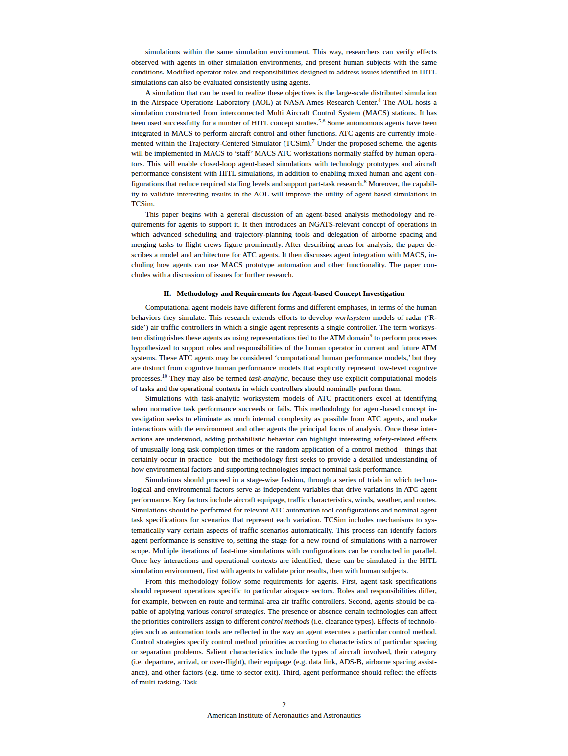simulations within the same simulation environment. This way, researchers can verify effects observed with agents in other simulation environments, and present human subjects with the same conditions. Modified operator roles and responsibilities designed to address issues identified in HITL simulations can also be evaluated consistently using agents.
A simulation that can be used to realize these objectives is the large-scale distributed simulation in the Airspace Operations Laboratory (AOL) at NASA Ames Research Center.4 The AOL hosts a simulation constructed from interconnected Multi Aircraft Control System (MACS) stations. It has been used successfully for a number of HITL concept studies.5,6 Some autonomous agents have been integrated in MACS to perform aircraft control and other functions. ATC agents are currently implemented within the Trajectory-Centered Simulator (TCSim).7 Under the proposed scheme, the agents will be implemented in MACS to ‘staff’ MACS ATC workstations normally staffed by human operators. This will enable closed-loop agent-based simulations with technology prototypes and aircraft performance consistent with HITL simulations, in addition to enabling mixed human and agent configurations that reduce required staffing levels and support part-task research.8 Moreover, the capability to validate interesting results in the AOL will improve the utility of agent-based simulations in TCSim.
This paper begins with a general discussion of an agent-based analysis methodology and requirements for agents to support it. It then introduces an NGATS-relevant concept of operations in which advanced scheduling and trajectory-planning tools and delegation of airborne spacing and merging tasks to flight crews figure prominently. After describing areas for analysis, the paper describes a model and architecture for ATC agents. It then discusses agent integration with MACS, including how agents can use MACS prototype automation and other functionality. The paper concludes with a discussion of issues for further research.
II. Methodology and Requirements for Agent-based Concept Investigation
Computational agent models have different forms and different emphases, in terms of the human behaviors they simulate. This research extends efforts to develop worksystem models of radar (‘R-side’) air traffic controllers in which a single agent represents a single controller. The term worksystem distinguishes these agents as using representations tied to the ATM domain9 to perform processes hypothesized to support roles and responsibilities of the human operator in current and future ATM systems. These ATC agents may be considered ‘computational human performance models,’ but they are distinct from cognitive human performance models that explicitly represent low-level cognitive processes.10 They may also be termed task-analytic, because they use explicit computational models of tasks and the operational contexts in which controllers should nominally perform them.
Simulations with task-analytic worksystem models of ATC practitioners excel at identifying when normative task performance succeeds or fails. This methodology for agent-based concept investigation seeks to eliminate as much internal complexity as possible from ATC agents, and make interactions with the environment and other agents the principal focus of analysis. Once these interactions are understood, adding probabilistic behavior can highlight interesting safety-related effects of unusually long task-completion times or the random application of a control method—things that certainly occur in practice—but the methodology first seeks to provide a detailed understanding of how environmental factors and supporting technologies impact nominal task performance.
Simulations should proceed in a stage-wise fashion, through a series of trials in which technological and environmental factors serve as independent variables that drive variations in ATC agent performance. Key factors include aircraft equipage, traffic characteristics, winds, weather, and routes. Simulations should be performed for relevant ATC automation tool configurations and nominal agent task specifications for scenarios that represent each variation. TCSim includes mechanisms to systematically vary certain aspects of traffic scenarios automatically. This process can identify factors agent performance is sensitive to, setting the stage for a new round of simulations with a narrower scope. Multiple iterations of fast-time simulations with configurations can be conducted in parallel. Once key interactions and operational contexts are identified, these can be simulated in the HITL simulation environment, first with agents to validate prior results, then with human subjects.
From this methodology follow some requirements for agents. First, agent task specifications should represent operations specific to particular airspace sectors. Roles and responsibilities differ, for example, between en route and terminal-area air traffic controllers. Second, agents should be capable of applying various control strategies. The presence or absence certain technologies can affect the priorities controllers assign to different control methods (i.e. clearance types). Effects of technologies such as automation tools are reflected in the way an agent executes a particular control method. Control strategies specify control method priorities according to characteristics of particular spacing or separation problems. Salient characteristics include the types of aircraft involved, their category (i.e. departure, arrival, or over-flight), their equipage (e.g. data link, ADS-B, airborne spacing assistance), and other factors (e.g. time to sector exit). Third, agent performance should reflect the effects of multi-tasking. Task
2
American Institute of Aeronautics and Astronautics